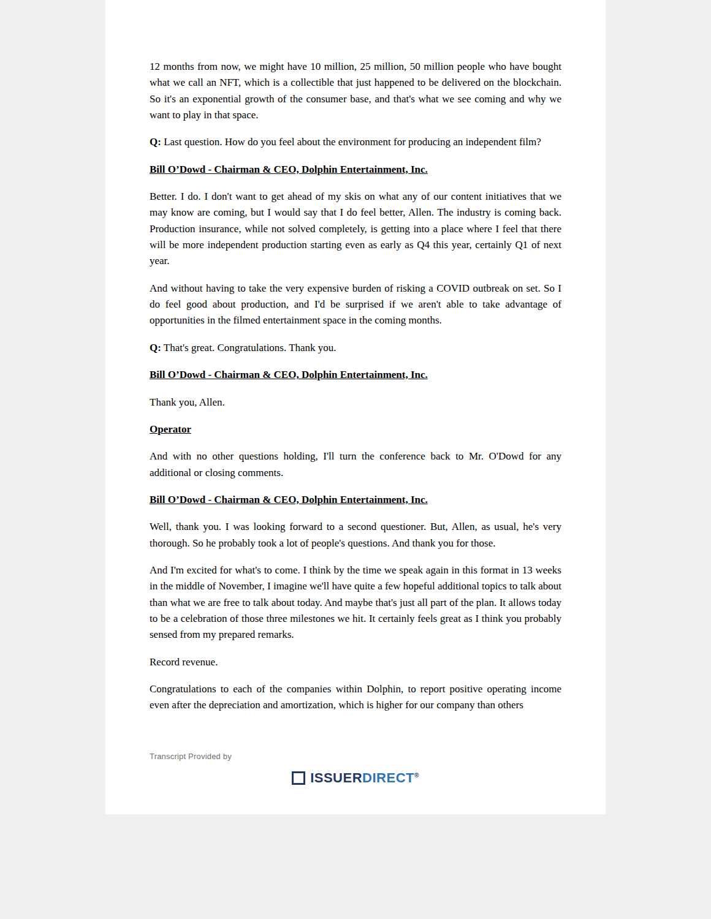12 months from now, we might have 10 million, 25 million, 50 million people who have bought what we call an NFT, which is a collectible that just happened to be delivered on the blockchain. So it's an exponential growth of the consumer base, and that's what we see coming and why we want to play in that space.
Q: Last question. How do you feel about the environment for producing an independent film?
Bill O’Dowd - Chairman & CEO, Dolphin Entertainment, Inc.
Better. I do. I don't want to get ahead of my skis on what any of our content initiatives that we may know are coming, but I would say that I do feel better, Allen. The industry is coming back. Production insurance, while not solved completely, is getting into a place where I feel that there will be more independent production starting even as early as Q4 this year, certainly Q1 of next year.
And without having to take the very expensive burden of risking a COVID outbreak on set. So I do feel good about production, and I'd be surprised if we aren't able to take advantage of opportunities in the filmed entertainment space in the coming months.
Q: That's great. Congratulations. Thank you.
Bill O’Dowd - Chairman & CEO, Dolphin Entertainment, Inc.
Thank you, Allen.
Operator
And with no other questions holding, I'll turn the conference back to Mr. O'Dowd for any additional or closing comments.
Bill O’Dowd - Chairman & CEO, Dolphin Entertainment, Inc.
Well, thank you. I was looking forward to a second questioner. But, Allen, as usual, he's very thorough. So he probably took a lot of people's questions. And thank you for those.
And I'm excited for what's to come. I think by the time we speak again in this format in 13 weeks in the middle of November, I imagine we'll have quite a few hopeful additional topics to talk about than what we are free to talk about today. And maybe that's just all part of the plan. It allows today to be a celebration of those three milestones we hit. It certainly feels great as I think you probably sensed from my prepared remarks.
Record revenue.
Congratulations to each of the companies within Dolphin, to report positive operating income even after the depreciation and amortization, which is higher for our company than others
Transcript Provided by
ISSUER DIRECT®